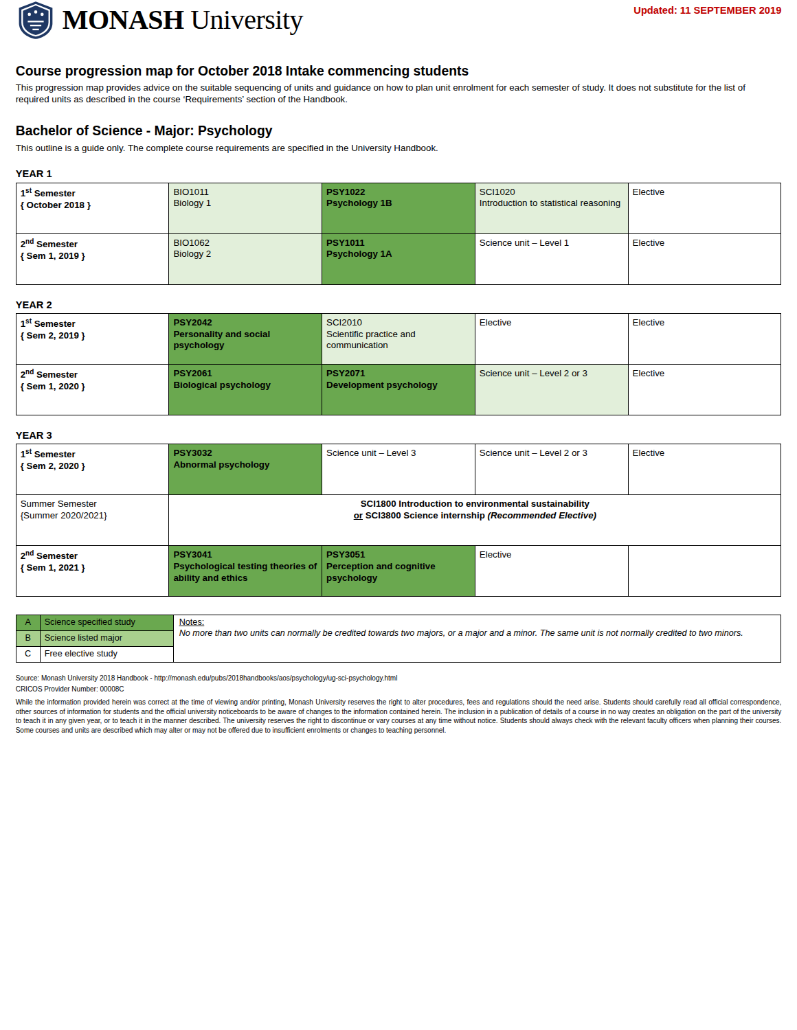MONASH University
Updated: 11 SEPTEMBER 2019
Course progression map for October 2018 Intake commencing students
This progression map provides advice on the suitable sequencing of units and guidance on how to plan unit enrolment for each semester of study. It does not substitute for the list of required units as described in the course ‘Requirements’ section of the Handbook.
Bachelor of Science - Major: Psychology
This outline is a guide only. The complete course requirements are specified in the University Handbook.
YEAR 1
| 1 st Semester { October 2018 } | BIO1011 Biology 1 | PSY1022 Psychology 1B | SCI1020 Introduction to statistical reasoning | Elective |
| 2 nd Semester { Sem 1, 2019 } | BIO1062 Biology 2 | PSY1011 Psychology 1A | Science unit – Level 1 | Elective |
YEAR 2
| 1 st Semester { Sem 2, 2019 } | PSY2042 Personality and social psychology | SCI2010 Scientific practice and communication | Elective | Elective |
| 2 nd Semester { Sem 1, 2020 } | PSY2061 Biological psychology | PSY2071 Development psychology | Science unit – Level 2 or 3 | Elective |
YEAR 3
| 1 st Semester { Sem 2, 2020 } | PSY3032 Abnormal psychology | Science unit – Level 3 | Science unit – Level 2 or 3 | Elective |
| Summer Semester {Summer 2020/2021} | SCI1800 Introduction to environmental sustainability or SCI3800 Science internship (Recommended Elective) |
| 2 nd Semester { Sem 1, 2021 } | PSY3041 Psychological testing theories of ability and ethics | PSY3051 Perception and cognitive psychology | Elective | |
| A | Science specified study |
| B | Science listed major |
| C | Free elective study |
Notes:
No more than two units can normally be credited towards two majors, or a major and a minor. The same unit is not normally credited to two minors.
Source: Monash University 2018 Handbook - http://monash.edu/pubs/2018handbooks/aos/psychology/ug-sci-psychology.html
CRICOS Provider Number: 00008C
While the information provided herein was correct at the time of viewing and/or printing, Monash University reserves the right to alter procedures, fees and regulations should the need arise. Students should carefully read all official correspondence, other sources of information for students and the official university noticeboards to be aware of changes to the information contained herein. The inclusion in a publication of details of a course in no way creates an obligation on the part of the university to teach it in any given year, or to teach it in the manner described. The university reserves the right to discontinue or vary courses at any time without notice. Students should always check with the relevant faculty officers when planning their courses. Some courses and units are described which may alter or may not be offered due to insufficient enrolments or changes to teaching personnel.